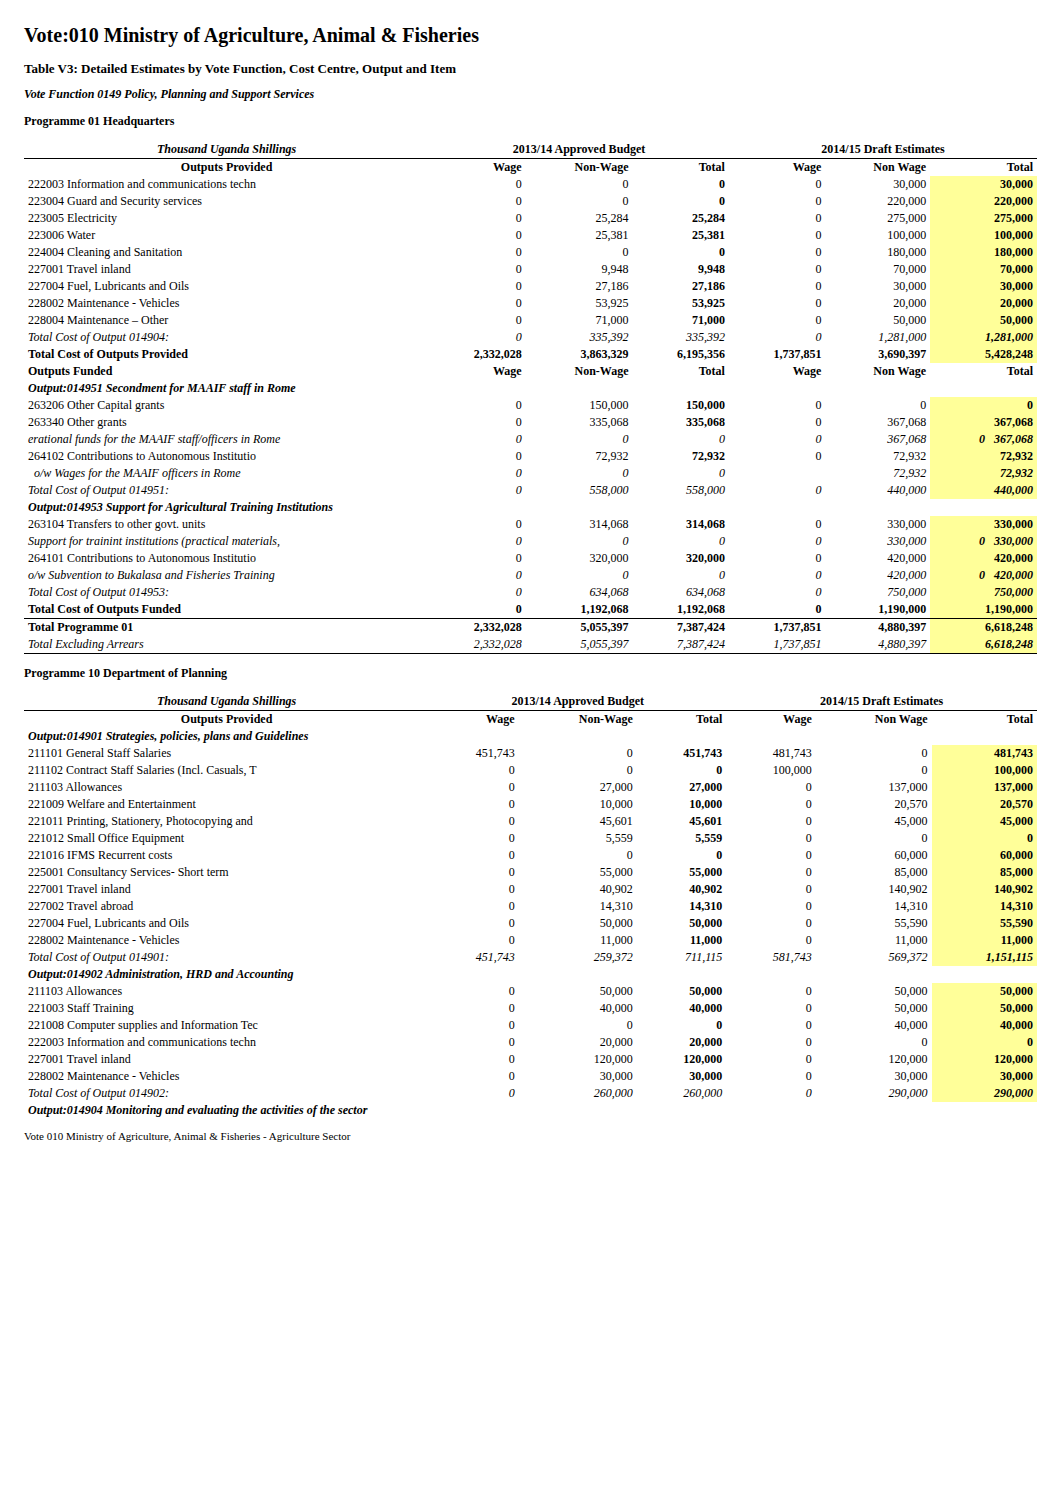Vote:010 Ministry of Agriculture, Animal & Fisheries
Table V3: Detailed Estimates by Vote Function, Cost Centre, Output and Item
Vote Function 0149 Policy, Planning and Support Services
Programme 01 Headquarters
| Thousand Uganda Shillings | 2013/14 Approved Budget | 2014/15 Draft Estimates |
| --- | --- | --- |
| Outputs Provided | Wage | Non-Wage | Total | Wage | Non Wage | Total |
| 222003 Information and communications techn | 0 | 0 | 0 | 0 | 30,000 | 30,000 |
| 223004 Guard and Security services | 0 | 0 | 0 | 0 | 220,000 | 220,000 |
| 223005 Electricity | 0 | 25,284 | 25,284 | 0 | 275,000 | 275,000 |
| 223006 Water | 0 | 25,381 | 25,381 | 0 | 100,000 | 100,000 |
| 224004 Cleaning and Sanitation | 0 | 0 | 0 | 0 | 180,000 | 180,000 |
| 227001 Travel inland | 0 | 9,948 | 9,948 | 0 | 70,000 | 70,000 |
| 227004 Fuel, Lubricants and Oils | 0 | 27,186 | 27,186 | 0 | 30,000 | 30,000 |
| 228002 Maintenance - Vehicles | 0 | 53,925 | 53,925 | 0 | 20,000 | 20,000 |
| 228004 Maintenance – Other | 0 | 71,000 | 71,000 | 0 | 50,000 | 50,000 |
| Total Cost of Output 014904: | 0 | 335,392 | 335,392 | 0 | 1,281,000 | 1,281,000 |
| Total Cost of Outputs Provided | 2,332,028 | 3,863,329 | 6,195,356 | 1,737,851 | 3,690,397 | 5,428,248 |
| Outputs Funded | Wage | Non-Wage | Total | Wage | Non Wage | Total |
| Output:014951 Secondment for MAAIF staff in Rome |
| 263206 Other Capital grants | 0 | 150,000 | 150,000 | 0 | 0 | 0 |
| 263340 Other grants | 0 | 335,068 | 335,068 | 0 | 367,068 | 367,068 |
| erational funds for the MAAIF staff/officers in Rome | 0 | 0 | 0 | 0 | 367,068 | 0 367,068 |
| 264102 Contributions to Autonomous Institutio | 0 | 72,932 | 72,932 | 0 | 72,932 | 72,932 |
| o/w Wages for the MAAIF officers in Rome | 0 | 0 | 0 | | 72,932 | 72,932 |
| Total Cost of Output 014951: | 0 | 558,000 | 558,000 | 0 | 440,000 | 440,000 |
| Output:014953 Support for Agricultural Training Institutions |
| 263104 Transfers to other govt. units | 0 | 314,068 | 314,068 | 0 | 330,000 | 330,000 |
| Support for trainint institutions (practical materials, | 0 | 0 | 0 | 0 | 330,000 | 0 330,000 |
| 264101 Contributions to Autonomous Institutio | 0 | 320,000 | 320,000 | 0 | 420,000 | 420,000 |
| o/w Subvention to Bukalasa and Fisheries Training | 0 | 0 | 0 | 0 | 420,000 | 0 420,000 |
| Total Cost of Output 014953: | 0 | 634,068 | 634,068 | 0 | 750,000 | 750,000 |
| Total Cost of Outputs Funded | 0 | 1,192,068 | 1,192,068 | 0 | 1,190,000 | 1,190,000 |
| Total Programme 01 | 2,332,028 | 5,055,397 | 7,387,424 | 1,737,851 | 4,880,397 | 6,618,248 |
| Total Excluding Arrears | 2,332,028 | 5,055,397 | 7,387,424 | 1,737,851 | 4,880,397 | 6,618,248 |
Programme 10 Department of Planning
| Thousand Uganda Shillings | 2013/14 Approved Budget | 2014/15 Draft Estimates |
| --- | --- | --- |
| Outputs Provided | Wage | Non-Wage | Total | Wage | Non Wage | Total |
| Output:014901 Strategies, policies, plans and Guidelines |
| 211101 General Staff Salaries | 451,743 | 0 | 451,743 | 481,743 | 0 | 481,743 |
| 211102 Contract Staff Salaries (Incl. Casuals, T | 0 | 0 | 0 | 100,000 | 0 | 100,000 |
| 211103 Allowances | 0 | 27,000 | 27,000 | 0 | 137,000 | 137,000 |
| 221009 Welfare and Entertainment | 0 | 10,000 | 10,000 | 0 | 20,570 | 20,570 |
| 221011 Printing, Stationery, Photocopying and | 0 | 45,601 | 45,601 | 0 | 45,000 | 45,000 |
| 221012 Small Office Equipment | 0 | 5,559 | 5,559 | 0 | 0 | 0 |
| 221016 IFMS Recurrent costs | 0 | 0 | 0 | 0 | 60,000 | 60,000 |
| 225001 Consultancy Services- Short term | 0 | 55,000 | 55,000 | 0 | 85,000 | 85,000 |
| 227001 Travel inland | 0 | 40,902 | 40,902 | 0 | 140,902 | 140,902 |
| 227002 Travel abroad | 0 | 14,310 | 14,310 | 0 | 14,310 | 14,310 |
| 227004 Fuel, Lubricants and Oils | 0 | 50,000 | 50,000 | 0 | 55,590 | 55,590 |
| 228002 Maintenance - Vehicles | 0 | 11,000 | 11,000 | 0 | 11,000 | 11,000 |
| Total Cost of Output 014901: | 451,743 | 259,372 | 711,115 | 581,743 | 569,372 | 1,151,115 |
| Output:014902 Administration, HRD and Accounting |
| 211103 Allowances | 0 | 50,000 | 50,000 | 0 | 50,000 | 50,000 |
| 221003 Staff Training | 0 | 40,000 | 40,000 | 0 | 50,000 | 50,000 |
| 221008 Computer supplies and Information Tec | 0 | 0 | 0 | 0 | 40,000 | 40,000 |
| 222003 Information and communications techn | 0 | 20,000 | 20,000 | 0 | 0 | 0 |
| 227001 Travel inland | 0 | 120,000 | 120,000 | 0 | 120,000 | 120,000 |
| 228002 Maintenance - Vehicles | 0 | 30,000 | 30,000 | 0 | 30,000 | 30,000 |
| Total Cost of Output 014902: | 0 | 260,000 | 260,000 | 0 | 290,000 | 290,000 |
| Output:014904 Monitoring and evaluating the activities of the sector |
Vote 010 Ministry of Agriculture, Animal & Fisheries - Agriculture Sector